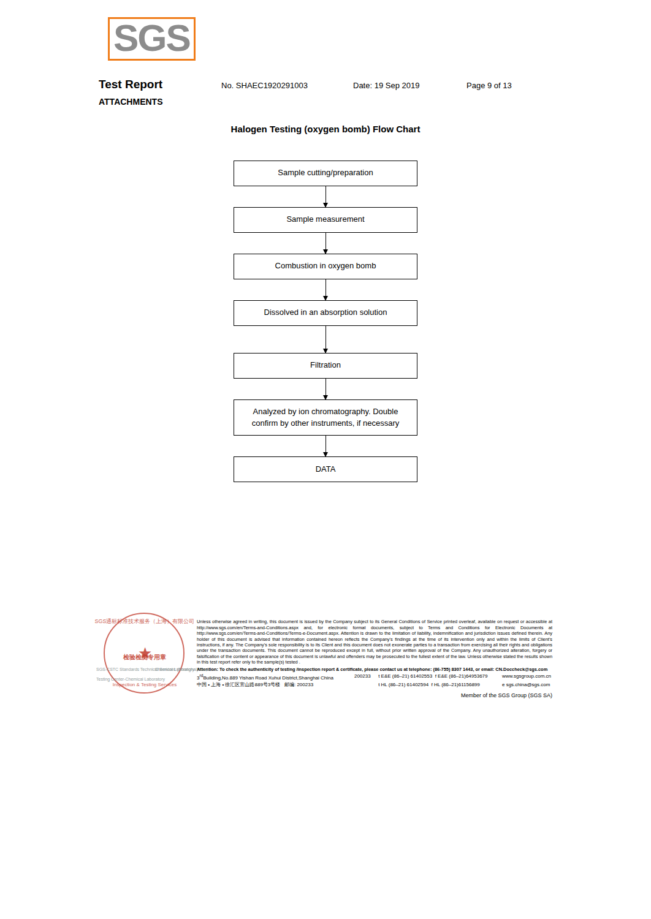SGS
Test Report
No. SHAEC1920291003
Date: 19 Sep 2019
Page 9 of 13
ATTACHMENTS
Halogen Testing (oxygen bomb) Flow Chart
Sample cutting/preparation
Sample measurement
Combustion in oxygen bomb
Dissolved in an absorption solution
Filtration
Analyzed by ion chromatography. Double confirm by other instruments, if necessary
DATA
SGS通标标准技术服务（上海）有限公司
检验检测专用章
★
Inspection & Testing Services
SGS-CSTC Standards Technical Services (Shanghai) Co.,Ltd.
Testing Center-Chemical Laboratory
Chemical Laboratory
Unless otherwise agreed in writing, this document is issued by the Company subject to its General Conditions of Service printed overleaf, available on request or accessible at http://www.sgs.com/en/Terms-and-Conditions.aspx and, for electronic format documents, subject to Terms and Conditions for Electronic Documents at http://www.sgs.com/en/Terms-and-Conditions/Terms-e-Document.aspx. Attention is drawn to the limitation of liability, indemnification and jurisdiction issues defined therein. Any holder of this document is advised that information contained hereon reflects the Company's findings at the time of its intervention only and within the limits of Client's instructions, if any. The Company's sole responsibility is to its Client and this document does not exonerate parties to a transaction from exercising all their rights and obligations under the transaction documents. This document cannot be reproduced except in full, without prior written approval of the Company. Any unauthorized alteration, forgery or falsification of the content or appearance of this document is unlawful and offenders may be prosecuted to the fullest extent of the law. Unless otherwise stated the results shown in this test report refer only to the sample(s) tested .
Attention: To check the authenticity of testing /inspection report & certificate, please contact us at telephone: (86-755) 8307 1443, or email: CN.Doccheck@sgs.com
| 3 rd Building,No.889 Yishan Road Xuhui District,Shanghai China | 200233 | t E&E (86–21) 61402553 f E&E (86–21)64953679 | www.sgsgroup.com.cn |
| 中国 • 上海 • 徐汇区宜山路889号3号楼 邮编: 200233 | | t HL (86–21) 61402594 f HL (86–21)61156899 | e sgs.china@sgs.com |
Member of the SGS Group (SGS SA)